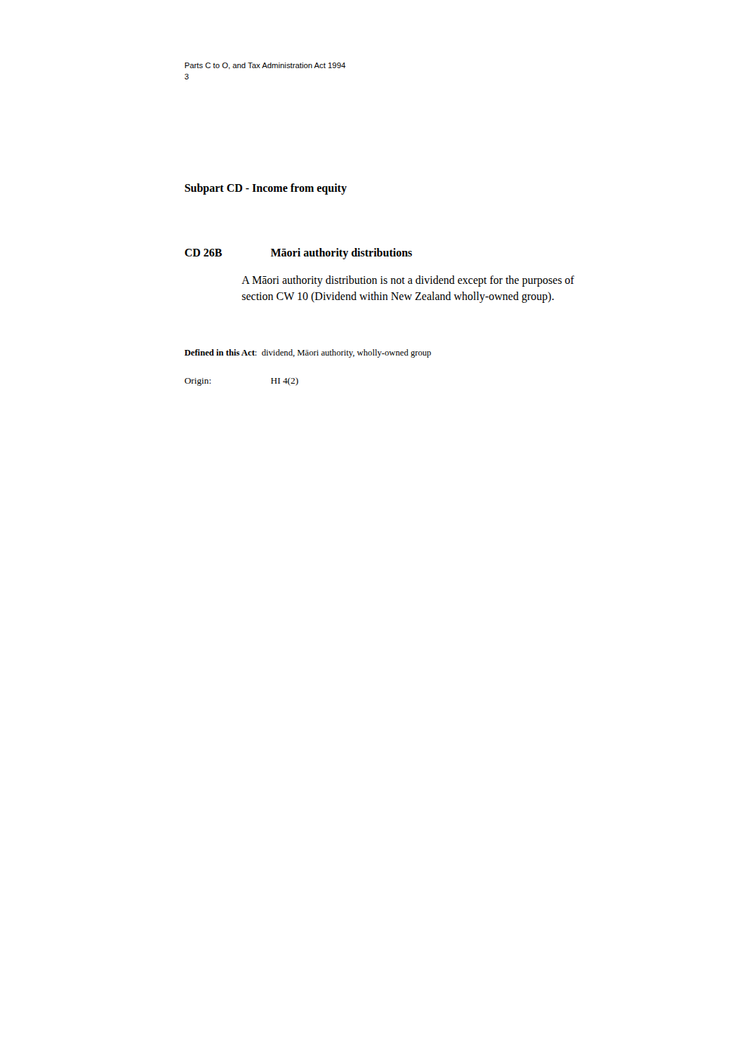Parts C to O, and Tax Administration Act 1994 3
Subpart CD - Income from equity
CD 26B Māori authority distributions
A Māori authority distribution is not a dividend except for the purposes of section CW 10 (Dividend within New Zealand wholly-owned group).
Defined in this Act: dividend, Māori authority, wholly-owned group
Origin: HI 4(2)